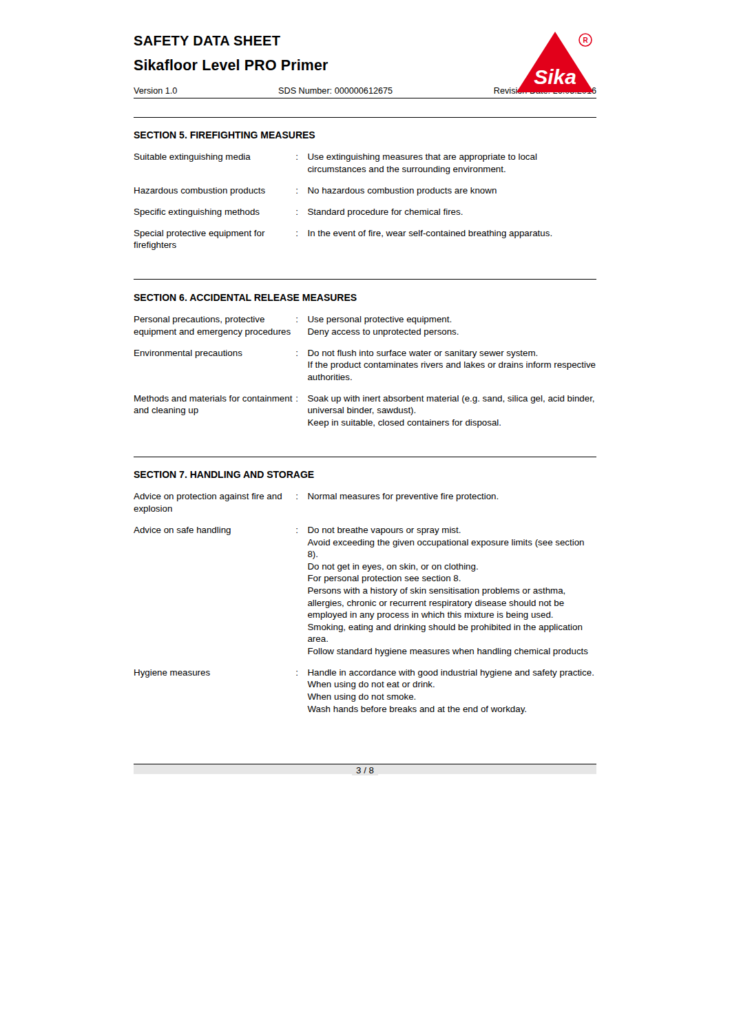Sika R
SAFETY DATA SHEET
Sikafloor Level PRO Primer
Version 1.0 SDS Number: 000000612675 Revision Date: 26.05.2016
SECTION 5. FIREFIGHTING MEASURES
| Suitable extinguishing media | : | Use extinguishing measures that are appropriate to local circumstances and the surrounding environment. |
| Hazardous combustion products | : | No hazardous combustion products are known |
| Specific extinguishing methods | : | Standard procedure for chemical fires. |
| Special protective equipment for firefighters | : | In the event of fire, wear self-contained breathing apparatus. |
SECTION 6. ACCIDENTAL RELEASE MEASURES
| Personal precautions, protective equipment and emergency procedures | : | Use personal protective equipment. Deny access to unprotected persons. |
| Environmental precautions | : | Do not flush into surface water or sanitary sewer system. If the product contaminates rivers and lakes or drains inform respective authorities. |
| Methods and materials for containment and cleaning up | : | Soak up with inert absorbent material (e.g. sand, silica gel, acid binder, universal binder, sawdust). Keep in suitable, closed containers for disposal. |
SECTION 7. HANDLING AND STORAGE
| Advice on protection against fire and explosion | : | Normal measures for preventive fire protection. |
| Advice on safe handling | : | Do not breathe vapours or spray mist. Avoid exceeding the given occupational exposure limits (see section 8). Do not get in eyes, on skin, or on clothing. For personal protection see section 8. Persons with a history of skin sensitisation problems or asthma, allergies, chronic or recurrent respiratory disease should not be employed in any process in which this mixture is being used. Smoking, eating and drinking should be prohibited in the application area. Follow standard hygiene measures when handling chemical products |
| Hygiene measures | : | Handle in accordance with good industrial hygiene and safety practice. When using do not eat or drink. When using do not smoke. Wash hands before breaks and at the end of workday. |
3 / 8